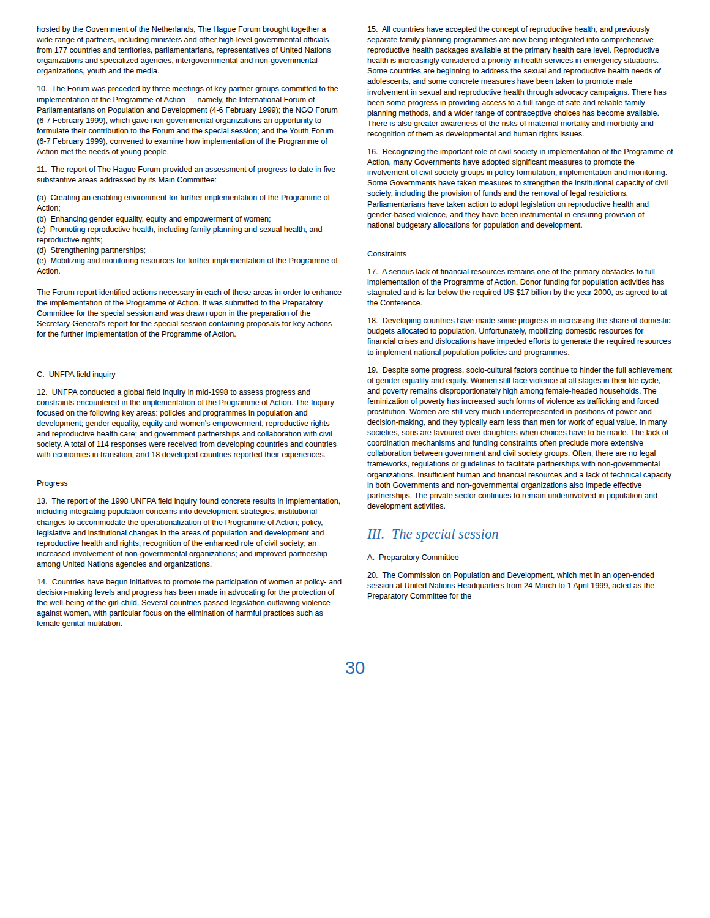hosted by the Government of the Netherlands, The Hague Forum brought together a wide range of partners, including ministers and other high-level governmental officials from 177 countries and territories, parliamentarians, representatives of United Nations organizations and specialized agencies, intergovernmental and non-governmental organizations, youth and the media.
10. The Forum was preceded by three meetings of key partner groups committed to the implementation of the Programme of Action — namely, the International Forum of Parliamentarians on Population and Development (4-6 February 1999); the NGO Forum (6-7 February 1999), which gave non-governmental organizations an opportunity to formulate their contribution to the Forum and the special session; and the Youth Forum (6-7 February 1999), convened to examine how implementation of the Programme of Action met the needs of young people.
11. The report of The Hague Forum provided an assessment of progress to date in five substantive areas addressed by its Main Committee:
(a) Creating an enabling environment for further implementation of the Programme of Action;
(b) Enhancing gender equality, equity and empowerment of women;
(c) Promoting reproductive health, including family planning and sexual health, and reproductive rights;
(d) Strengthening partnerships;
(e) Mobilizing and monitoring resources for further implementation of the Programme of Action.
The Forum report identified actions necessary in each of these areas in order to enhance the implementation of the Programme of Action. It was submitted to the Preparatory Committee for the special session and was drawn upon in the preparation of the Secretary-General's report for the special session containing proposals for key actions for the further implementation of the Programme of Action.
C. UNFPA field inquiry
12. UNFPA conducted a global field inquiry in mid-1998 to assess progress and constraints encountered in the implementation of the Programme of Action. The Inquiry focused on the following key areas: policies and programmes in population and development; gender equality, equity and women's empowerment; reproductive rights and reproductive health care; and government partnerships and collaboration with civil society. A total of 114 responses were received from developing countries and countries with economies in transition, and 18 developed countries reported their experiences.
Progress
13. The report of the 1998 UNFPA field inquiry found concrete results in implementation, including integrating population concerns into development strategies, institutional changes to accommodate the operationalization of the Programme of Action; policy, legislative and institutional changes in the areas of population and development and reproductive health and rights; recognition of the enhanced role of civil society; an increased involvement of non-governmental organizations; and improved partnership among United Nations agencies and organizations.
14. Countries have begun initiatives to promote the participation of women at policy- and decision-making levels and progress has been made in advocating for the protection of the well-being of the girl-child. Several countries passed legislation outlawing violence against women, with particular focus on the elimination of harmful practices such as female genital mutilation.
15. All countries have accepted the concept of reproductive health, and previously separate family planning programmes are now being integrated into comprehensive reproductive health packages available at the primary health care level. Reproductive health is increasingly considered a priority in health services in emergency situations. Some countries are beginning to address the sexual and reproductive health needs of adolescents, and some concrete measures have been taken to promote male involvement in sexual and reproductive health through advocacy campaigns. There has been some progress in providing access to a full range of safe and reliable family planning methods, and a wider range of contraceptive choices has become available. There is also greater awareness of the risks of maternal mortality and morbidity and recognition of them as developmental and human rights issues.
16. Recognizing the important role of civil society in implementation of the Programme of Action, many Governments have adopted significant measures to promote the involvement of civil society groups in policy formulation, implementation and monitoring. Some Governments have taken measures to strengthen the institutional capacity of civil society, including the provision of funds and the removal of legal restrictions. Parliamentarians have taken action to adopt legislation on reproductive health and gender-based violence, and they have been instrumental in ensuring provision of national budgetary allocations for population and development.
Constraints
17. A serious lack of financial resources remains one of the primary obstacles to full implementation of the Programme of Action. Donor funding for population activities has stagnated and is far below the required US $17 billion by the year 2000, as agreed to at the Conference.
18. Developing countries have made some progress in increasing the share of domestic budgets allocated to population. Unfortunately, mobilizing domestic resources for financial crises and dislocations have impeded efforts to generate the required resources to implement national population policies and programmes.
19. Despite some progress, socio-cultural factors continue to hinder the full achievement of gender equality and equity. Women still face violence at all stages in their life cycle, and poverty remains disproportionately high among female-headed households. The feminization of poverty has increased such forms of violence as trafficking and forced prostitution. Women are still very much underrepresented in positions of power and decision-making, and they typically earn less than men for work of equal value. In many societies, sons are favoured over daughters when choices have to be made. The lack of coordination mechanisms and funding constraints often preclude more extensive collaboration between government and civil society groups. Often, there are no legal frameworks, regulations or guidelines to facilitate partnerships with non-governmental organizations. Insufficient human and financial resources and a lack of technical capacity in both Governments and non-governmental organizations also impede effective partnerships. The private sector continues to remain underinvolved in population and development activities.
III. The special session
A. Preparatory Committee
20. The Commission on Population and Development, which met in an open-ended session at United Nations Headquarters from 24 March to 1 April 1999, acted as the Preparatory Committee for the
30